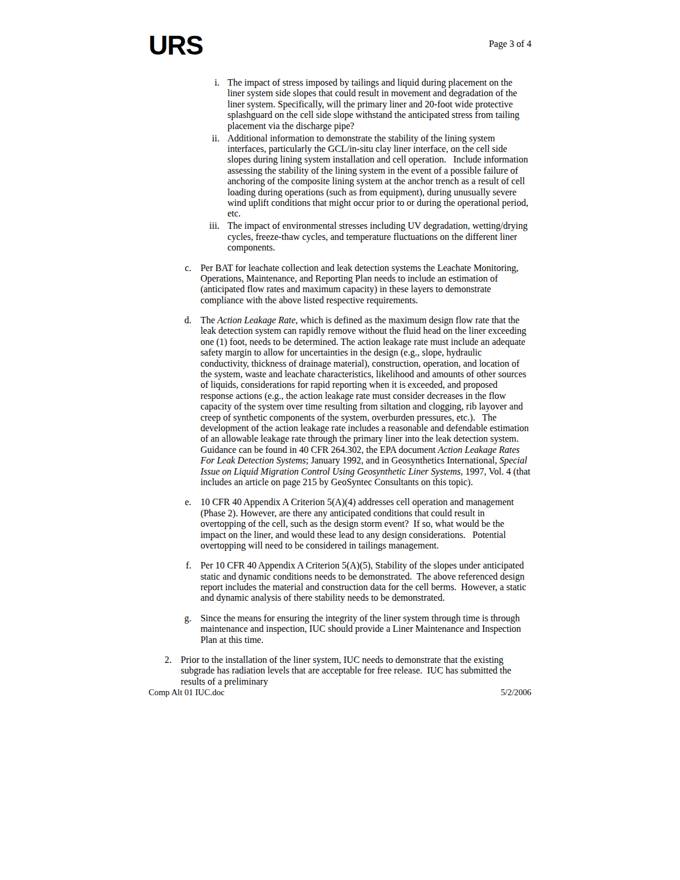URS
Page 3 of 4
The impact of stress imposed by tailings and liquid during placement on the liner system side slopes that could result in movement and degradation of the liner system. Specifically, will the primary liner and 20-foot wide protective splashguard on the cell side slope withstand the anticipated stress from tailing placement via the discharge pipe?
Additional information to demonstrate the stability of the lining system interfaces, particularly the GCL/in-situ clay liner interface, on the cell side slopes during lining system installation and cell operation. Include information assessing the stability of the lining system in the event of a possible failure of anchoring of the composite lining system at the anchor trench as a result of cell loading during operations (such as from equipment), during unusually severe wind uplift conditions that might occur prior to or during the operational period, etc.
The impact of environmental stresses including UV degradation, wetting/drying cycles, freeze-thaw cycles, and temperature fluctuations on the different liner components.
Per BAT for leachate collection and leak detection systems the Leachate Monitoring, Operations, Maintenance, and Reporting Plan needs to include an estimation of (anticipated flow rates and maximum capacity) in these layers to demonstrate compliance with the above listed respective requirements.
The Action Leakage Rate, which is defined as the maximum design flow rate that the leak detection system can rapidly remove without the fluid head on the liner exceeding one (1) foot, needs to be determined. The action leakage rate must include an adequate safety margin to allow for uncertainties in the design (e.g., slope, hydraulic conductivity, thickness of drainage material), construction, operation, and location of the system, waste and leachate characteristics, likelihood and amounts of other sources of liquids, considerations for rapid reporting when it is exceeded, and proposed response actions (e.g., the action leakage rate must consider decreases in the flow capacity of the system over time resulting from siltation and clogging, rib layover and creep of synthetic components of the system, overburden pressures, etc.). The development of the action leakage rate includes a reasonable and defendable estimation of an allowable leakage rate through the primary liner into the leak detection system. Guidance can be found in 40 CFR 264.302, the EPA document Action Leakage Rates For Leak Detection Systems; January 1992, and in Geosynthetics International, Special Issue on Liquid Migration Control Using Geosynthetic Liner Systems, 1997, Vol. 4 (that includes an article on page 215 by GeoSyntec Consultants on this topic).
10 CFR 40 Appendix A Criterion 5(A)(4) addresses cell operation and management (Phase 2). However, are there any anticipated conditions that could result in overtopping of the cell, such as the design storm event? If so, what would be the impact on the liner, and would these lead to any design considerations. Potential overtopping will need to be considered in tailings management.
Per 10 CFR 40 Appendix A Criterion 5(A)(5), Stability of the slopes under anticipated static and dynamic conditions needs to be demonstrated. The above referenced design report includes the material and construction data for the cell berms. However, a static and dynamic analysis of there stability needs to be demonstrated.
Since the means for ensuring the integrity of the liner system through time is through maintenance and inspection, IUC should provide a Liner Maintenance and Inspection Plan at this time.
Prior to the installation of the liner system, IUC needs to demonstrate that the existing subgrade has radiation levels that are acceptable for free release. IUC has submitted the results of a preliminary
Comp Alt 01 IUC.doc 5/2/2006